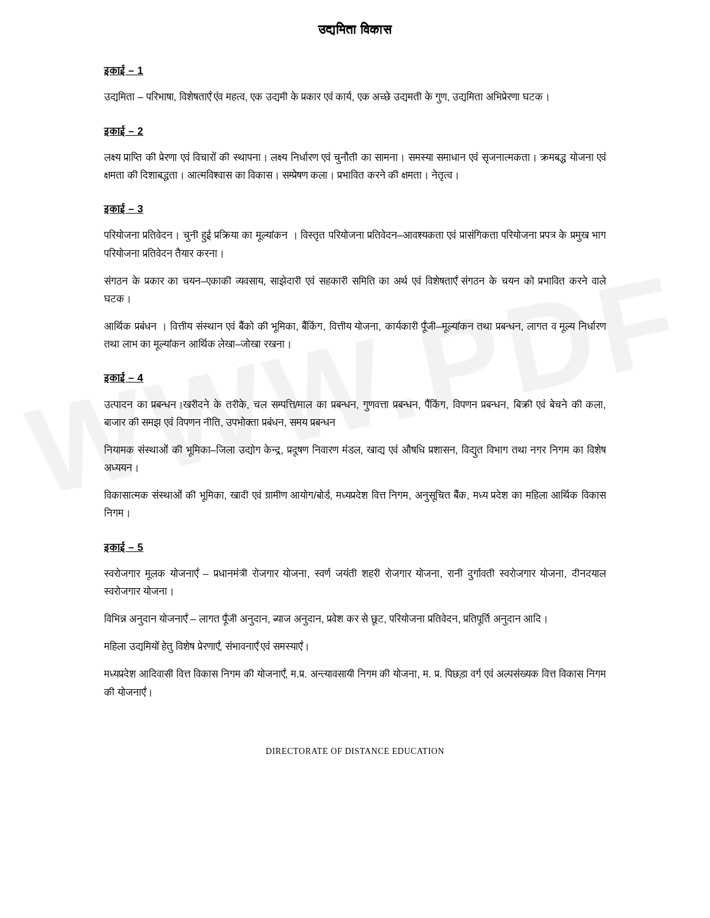WWW.PDF
उद्यमिता विकास
इकाई – 1
उद्यमिता – परिभाषा, विशेषताएँ एंव महत्व, एक उद्यमी के प्रकार एवं कार्य, एक अच्छे उद्यमती के गुण, उद्यमिता अभिप्रेरणा घटक।
इकाई – 2
लक्ष्य प्राप्ति की प्रेरणा एवं विचारों की स्थापना। लक्ष्य निर्धारण एवं चुनौती का सामना। समस्या समाधान एवं सृजनात्मकता। क्रमबद्ध योजना एवं क्षमता की दिशाबद्धता। आत्मविश्वास का विकास। सम्प्रेषण कला। प्रभावित करने की क्षमता। नेतृत्व।
इकाई – 3
परियोजना प्रतिवेदन। चुनी हुई प्रक्रिया का मूल्यांकन । विस्तृत परियोजना प्रतिवेदन–आवश्यकता एवं प्रासंगिकता परियोजना प्रपत्र के प्रमुख भाग परियोजना प्रतिवेदन तैयार करना।
संगठन के प्रकार का चयन–एकाकी व्यवसाय, साझेदारी एवं सहकारी समिति का अर्थ एवं विशेषताएँ संगठन के चयन को प्रभावित करने वाले घटक।
आर्थिक प्रबंधन । वित्तीय संस्थान एवं बैंको की भूमिका, बैंकिंग, वित्तीय योजना, कार्यकारी पूँजी–मूल्यांकन तथा प्रबन्धन, लागत व मूल्य निर्धारण तथा लाभ का मूल्यांकन आर्थिक लेखा–जोखा रखना।
इकाई – 4
उत्पादन का प्रबन्धन।खरीदने के तरीके, चल सम्पत्ति/माल का प्रबन्धन, गुणवत्ता प्रबन्धन, पैंकिंग, विपणन प्रबन्धन, बिक्री एवं बेचने की कला, बाजार की समझ एवं विपणन नीति, उपभोक्ता प्रबंधन, समय प्रबन्धन
नियामक संस्थाओं की भूमिका–जिला उद्योग केन्द्र, प्रदूषण निवारण मंडल, खाद्य एवं औषधि प्रशासन, विद्युत विभाग तथा नगर निगम का विशेष अध्ययन।
विकासात्मक संस्थाओं की भूमिका, खादी एवं ग्रामीण आयोग/बोर्ड, मध्यप्रदेश वित्त निगम, अनुसूचित बैंक, मध्य प्रदेश का महिला आर्थिक विकास निगम।
इकाई – 5
स्वरोजगार मूलक योजनाएँ – प्रधानमंत्री रोजगार योजना, स्वर्ण जयंती शहरी रोजगार योजना, रानी दुर्गावती स्वरोजगार योजना, दीनदयाल स्वरोजगार योजना।
विभिन्न अनुदान योजनाएँ – लागत पूँजी अनुदान, ब्याज अनुदान, प्रवेश कर से छूट, परियोजना प्रतिवेदन, प्रतिपूर्ति अनुदान आदि।
महिला उद्यमियों हेतु विशेष प्रेरणाएँ, संभावनाएँ एवं समस्याएँ।
मध्यप्रदेश आदिवासी वित्त विकास निगम की योजनाएँ, म.प्र. अन्त्यावसायी निगम की योजना, म. प्र. पिछड़ा वर्ग एवं अल्पसंख्यक वित्त विकास निगम की योजनाएँ।
DIRECTORATE OF DISTANCE EDUCATION